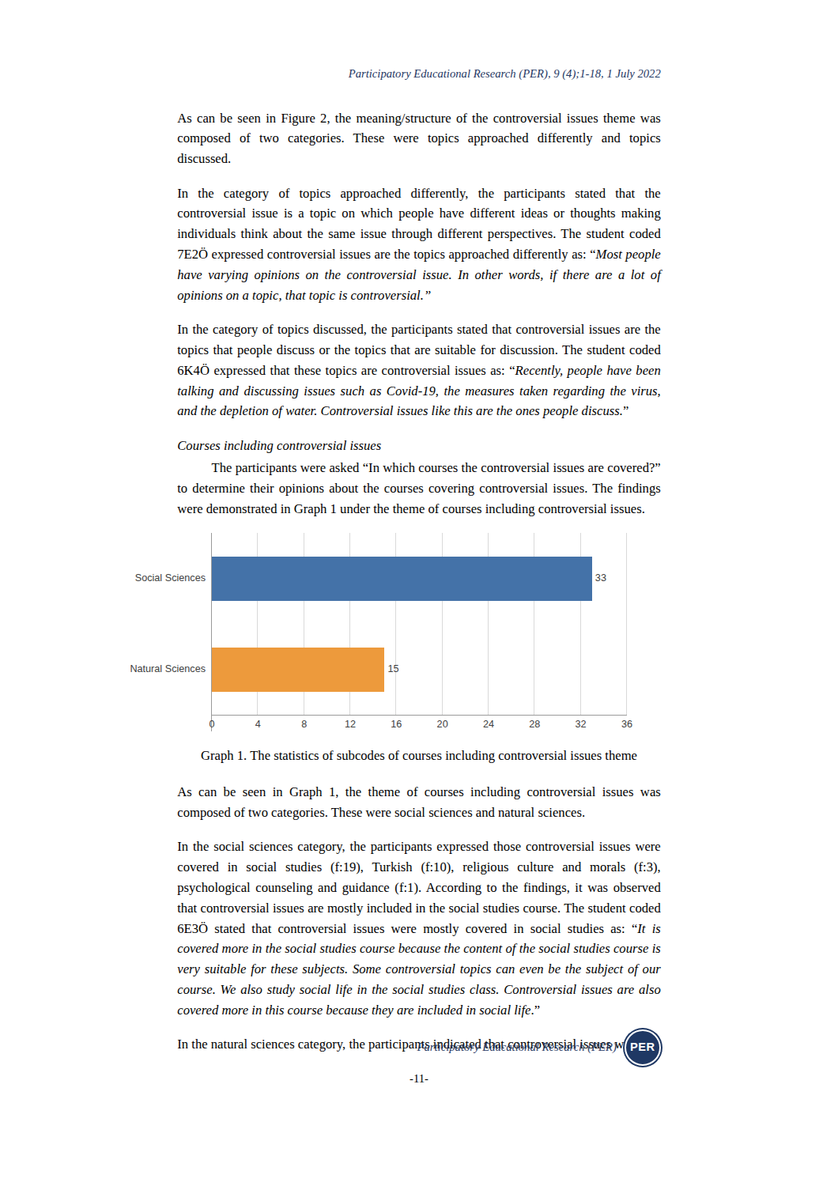Participatory Educational Research (PER), 9 (4);1-18, 1 July 2022
As can be seen in Figure 2, the meaning/structure of the controversial issues theme was composed of two categories. These were topics approached differently and topics discussed.
In the category of topics approached differently, the participants stated that the controversial issue is a topic on which people have different ideas or thoughts making individuals think about the same issue through different perspectives. The student coded 7E2Ö expressed controversial issues are the topics approached differently as: “Most people have varying opinions on the controversial issue. In other words, if there are a lot of opinions on a topic, that topic is controversial.”
In the category of topics discussed, the participants stated that controversial issues are the topics that people discuss or the topics that are suitable for discussion. The student coded 6K4Ö expressed that these topics are controversial issues as: “Recently, people have been talking and discussing issues such as Covid-19, the measures taken regarding the virus, and the depletion of water. Controversial issues like this are the ones people discuss.”
Courses including controversial issues
The participants were asked “In which courses the controversial issues are covered?” to determine their opinions about the courses covering controversial issues. The findings were demonstrated in Graph 1 under the theme of courses including controversial issues.
Social Sciences
33
Natural Sciences
15
0 4 8 12 16 20 24 28 32 36
Graph 1. The statistics of subcodes of courses including controversial issues theme
As can be seen in Graph 1, the theme of courses including controversial issues was composed of two categories. These were social sciences and natural sciences.
In the social sciences category, the participants expressed those controversial issues were covered in social studies (f:19), Turkish (f:10), religious culture and morals (f:3), psychological counseling and guidance (f:1). According to the findings, it was observed that controversial issues are mostly included in the social studies course. The student coded 6E3Ö stated that controversial issues were mostly covered in social studies as: “It is covered more in the social studies course because the content of the social studies course is very suitable for these subjects. Some controversial topics can even be the subject of our course. We also study social life in the social studies class. Controversial issues are also covered more in this course because they are included in social life.”
In the natural sciences category, the participants indicated that controversial issues were
Participatory Educational Research (PER)
PER
-11-